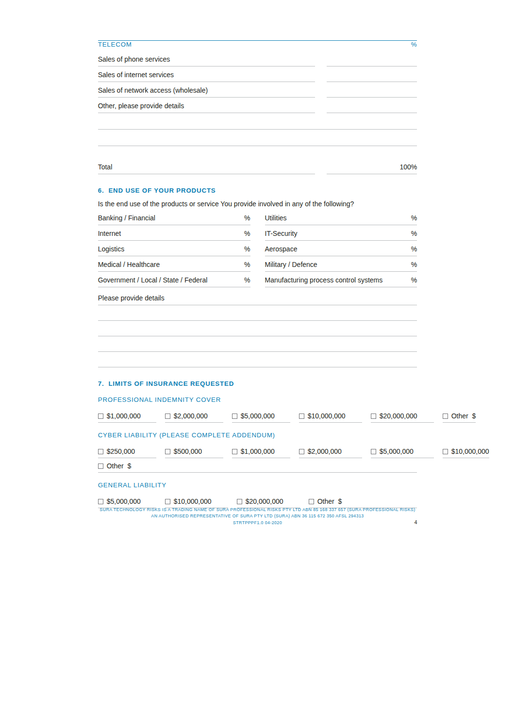Telecom %
Sales of phone services
Sales of internet services
Sales of network access (wholesale)
Other, please provide details
Total
100%
6. End use of your products
Is the end use of the products or service You provide involved in any of the following?
Banking / Financial%
Internet%
Logistics%
Medical / Healthcare%
Government / Local / State / Federal%
Utilities%
IT-Security%
Aerospace%
Military / Defence%
Manufacturing process control systems%
Please provide details
7. Limits of insurance requested
Professional indemnity cover
$1,000,000
$2,000,000
$5,000,000
$10,000,000
$20,000,000
Other $
Cyber liability (please complete addendum)
$250,000
$500,000
$1,000,000
$2,000,000
$5,000,000
$10,000,000
Other $
General liability
$5,000,000
$10,000,000
$20,000,000
Other $
Sura Technology Risks is a trading name of SURA Professional Risks Pty Ltd ABN 85 168 337 657 (SURA Professional Risks)
an Authorised Representative of SURA Pty Ltd (SURA) ABN 36 115 672 350 AFSL 294313
STRTPPPF1.0 04-20204